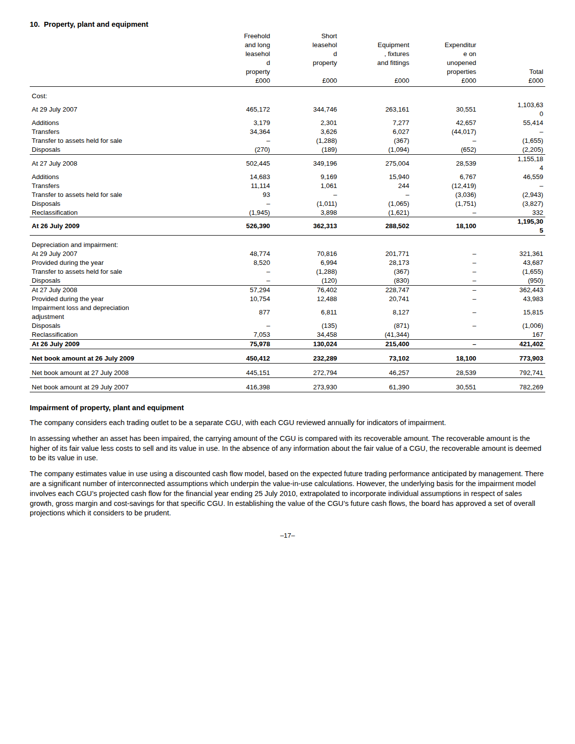10. Property, plant and equipment
| | Freehold and long leasehol d property £000 | Short leasehol d property £000 | Equipment , fixtures and fittings £000 | Expenditur e on unopened properties £000 | Total £000 |
| --- | --- | --- | --- | --- | --- |
| Cost: | | | | | |
| At 29 July 2007 | 465,172 | 344,746 | 263,161 | 30,551 | 1,103,63 0 |
| Additions | 3,179 | 2,301 | 7,277 | 42,657 | 55,414 |
| Transfers | 34,364 | 3,626 | 6,027 | (44,017) | – |
| Transfer to assets held for sale | – | (1,288) | (367) | – | (1,655) |
| Disposals | (270) | (189) | (1,094) | (652) | (2,205) |
| At 27 July 2008 | 502,445 | 349,196 | 275,004 | 28,539 | 1,155,18 4 |
| Additions | 14,683 | 9,169 | 15,940 | 6,767 | 46,559 |
| Transfers | 11,114 | 1,061 | 244 | (12,419) | – |
| Transfer to assets held for sale | 93 | – | – | (3,036) | (2,943) |
| Disposals | – | (1,011) | (1,065) | (1,751) | (3,827) |
| Reclassification | (1,945) | 3,898 | (1,621) | – | 332 |
| At 26 July 2009 | 526,390 | 362,313 | 288,502 | 18,100 | 1,195,30 5 |
| Depreciation and impairment: | | | | | |
| At 29 July 2007 | 48,774 | 70,816 | 201,771 | – | 321,361 |
| Provided during the year | 8,520 | 6,994 | 28,173 | – | 43,687 |
| Transfer to assets held for sale | – | (1,288) | (367) | – | (1,655) |
| Disposals | – | (120) | (830) | – | (950) |
| At 27 July 2008 | 57,294 | 76,402 | 228,747 | – | 362,443 |
| Provided during the year | 10,754 | 12,488 | 20,741 | – | 43,983 |
| Impairment loss and depreciation adjustment | 877 | 6,811 | 8,127 | – | 15,815 |
| Disposals | – | (135) | (871) | – | (1,006) |
| Reclassification | 7,053 | 34,458 | (41,344) | | 167 |
| At 26 July 2009 | 75,978 | 130,024 | 215,400 | – | 421,402 |
| Net book amount at 26 July 2009 | 450,412 | 232,289 | 73,102 | 18,100 | 773,903 |
| Net book amount at 27 July 2008 | 445,151 | 272,794 | 46,257 | 28,539 | 792,741 |
| Net book amount at 29 July 2007 | 416,398 | 273,930 | 61,390 | 30,551 | 782,269 |
Impairment of property, plant and equipment
The company considers each trading outlet to be a separate CGU, with each CGU reviewed annually for indicators of impairment.
In assessing whether an asset has been impaired, the carrying amount of the CGU is compared with its recoverable amount. The recoverable amount is the higher of its fair value less costs to sell and its value in use. In the absence of any information about the fair value of a CGU, the recoverable amount is deemed to be its value in use.
The company estimates value in use using a discounted cash flow model, based on the expected future trading performance anticipated by management. There are a significant number of interconnected assumptions which underpin the value-in-use calculations. However, the underlying basis for the impairment model involves each CGU’s projected cash flow for the financial year ending 25 July 2010, extrapolated to incorporate individual assumptions in respect of sales growth, gross margin and cost-savings for that specific CGU. In establishing the value of the CGU’s future cash flows, the board has approved a set of overall projections which it considers to be prudent.
–17–